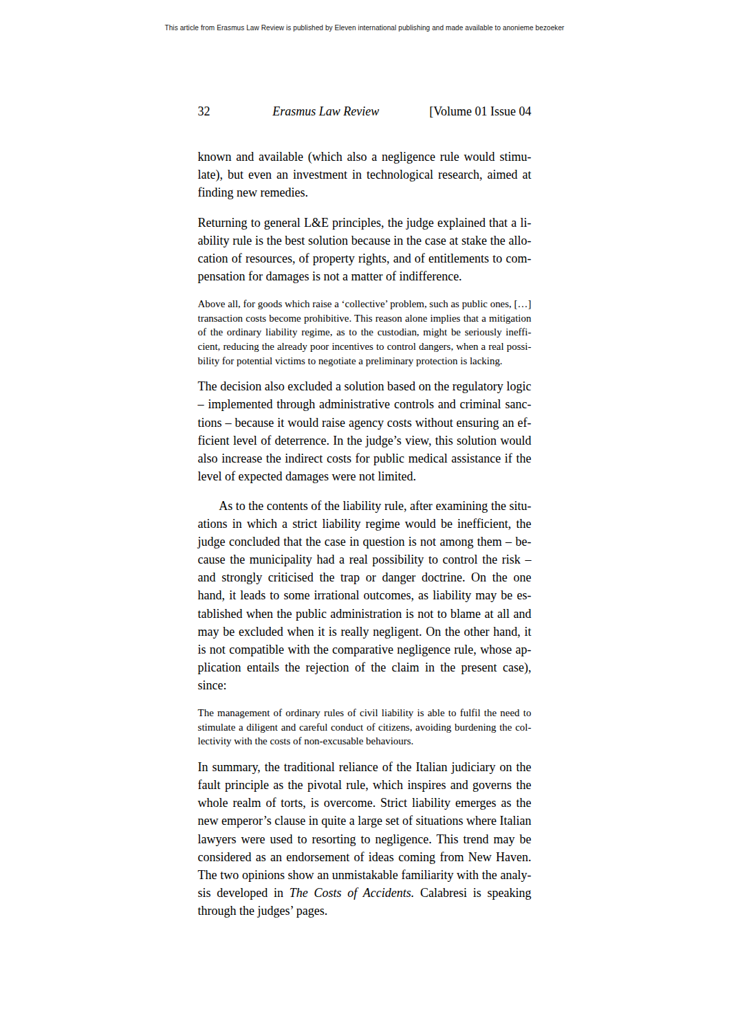This article from Erasmus Law Review is published by Eleven international publishing and made available to anonieme bezoeker
32 Erasmus Law Review [Volume 01 Issue 04
known and available (which also a negligence rule would stimulate), but even an investment in technological research, aimed at finding new remedies.
Returning to general L&E principles, the judge explained that a liability rule is the best solution because in the case at stake the allocation of resources, of property rights, and of entitlements to compensation for damages is not a matter of indifference.
Above all, for goods which raise a ‘collective’ problem, such as public ones, […] transaction costs become prohibitive. This reason alone implies that a mitigation of the ordinary liability regime, as to the custodian, might be seriously inefficient, reducing the already poor incentives to control dangers, when a real possibility for potential victims to negotiate a preliminary protection is lacking.
The decision also excluded a solution based on the regulatory logic – implemented through administrative controls and criminal sanctions – because it would raise agency costs without ensuring an efficient level of deterrence. In the judge’s view, this solution would also increase the indirect costs for public medical assistance if the level of expected damages were not limited.
As to the contents of the liability rule, after examining the situations in which a strict liability regime would be inefficient, the judge concluded that the case in question is not among them – because the municipality had a real possibility to control the risk – and strongly criticised the trap or danger doctrine. On the one hand, it leads to some irrational outcomes, as liability may be established when the public administration is not to blame at all and may be excluded when it is really negligent. On the other hand, it is not compatible with the comparative negligence rule, whose application entails the rejection of the claim in the present case), since:
The management of ordinary rules of civil liability is able to fulfil the need to stimulate a diligent and careful conduct of citizens, avoiding burdening the collectivity with the costs of non-excusable behaviours.
In summary, the traditional reliance of the Italian judiciary on the fault principle as the pivotal rule, which inspires and governs the whole realm of torts, is overcome. Strict liability emerges as the new emperor’s clause in quite a large set of situations where Italian lawyers were used to resorting to negligence. This trend may be considered as an endorsement of ideas coming from New Haven. The two opinions show an unmistakable familiarity with the analysis developed in The Costs of Accidents. Calabresi is speaking through the judges’ pages.